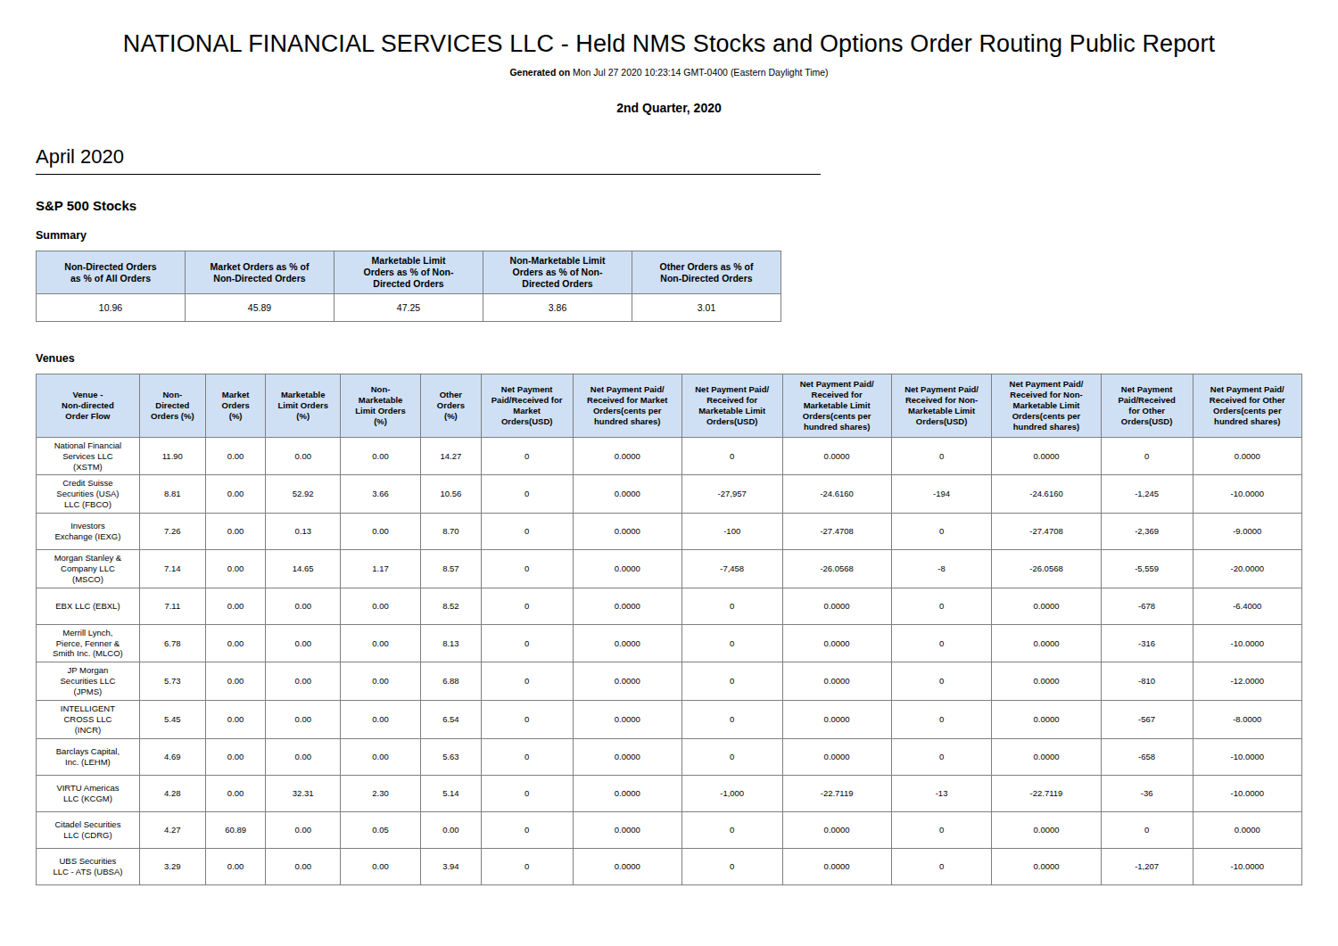NATIONAL FINANCIAL SERVICES LLC - Held NMS Stocks and Options Order Routing Public Report
Generated on Mon Jul 27 2020 10:23:14 GMT-0400 (Eastern Daylight Time)
2nd Quarter, 2020
April 2020
S&P 500 Stocks
Summary
| Non-Directed Orders as % of All Orders | Market Orders as % of Non-Directed Orders | Marketable Limit Orders as % of Non- Directed Orders | Non-Marketable Limit Orders as % of Non- Directed Orders | Other Orders as % of Non-Directed Orders |
| --- | --- | --- | --- | --- |
| 10.96 | 45.89 | 47.25 | 3.86 | 3.01 |
Venues
| Venue - Non-directed Order Flow | Non- Directed Orders (%) | Market Orders (%) | Marketable Limit Orders (%) | Non- Marketable Limit Orders (%) | Other Orders (%) | Net Payment Paid/Received for Market Orders(USD) | Net Payment Paid/ Received for Market Orders(cents per hundred shares) | Net Payment Paid/ Received for Marketable Limit Orders(USD) | Net Payment Paid/ Received for Marketable Limit Orders(cents per hundred shares) | Net Payment Paid/ Received for Non- Marketable Limit Orders(USD) | Net Payment Paid/ Received for Non- Marketable Limit Orders(cents per hundred shares) | Net Payment Paid/Received for Other Orders(USD) | Net Payment Paid/ Received for Other Orders(cents per hundred shares) |
| --- | --- | --- | --- | --- | --- | --- | --- | --- | --- | --- | --- | --- | --- |
| National Financial Services LLC (XSTM) | 11.90 | 0.00 | 0.00 | 0.00 | 14.27 | 0 | 0.0000 | 0 | 0.0000 | 0 | 0.0000 | 0 | 0.0000 |
| Credit Suisse Securities (USA) LLC (FBCO) | 8.81 | 0.00 | 52.92 | 3.66 | 10.56 | 0 | 0.0000 | -27,957 | -24.6160 | -194 | -24.6160 | -1,245 | -10.0000 |
| Investors Exchange (IEXG) | 7.26 | 0.00 | 0.13 | 0.00 | 8.70 | 0 | 0.0000 | -100 | -27.4708 | 0 | -27.4708 | -2,369 | -9.0000 |
| Morgan Stanley & Company LLC (MSCO) | 7.14 | 0.00 | 14.65 | 1.17 | 8.57 | 0 | 0.0000 | -7,458 | -26.0568 | -8 | -26.0568 | -5,559 | -20.0000 |
| EBX LLC (EBXL) | 7.11 | 0.00 | 0.00 | 0.00 | 8.52 | 0 | 0.0000 | 0 | 0.0000 | 0 | 0.0000 | -678 | -6.4000 |
| Merrill Lynch, Pierce, Fenner & Smith Inc. (MLCO) | 6.78 | 0.00 | 0.00 | 0.00 | 8.13 | 0 | 0.0000 | 0 | 0.0000 | 0 | 0.0000 | -316 | -10.0000 |
| JP Morgan Securities LLC (JPMS) | 5.73 | 0.00 | 0.00 | 0.00 | 6.88 | 0 | 0.0000 | 0 | 0.0000 | 0 | 0.0000 | -810 | -12.0000 |
| INTELLIGENT CROSS LLC (INCR) | 5.45 | 0.00 | 0.00 | 0.00 | 6.54 | 0 | 0.0000 | 0 | 0.0000 | 0 | 0.0000 | -567 | -8.0000 |
| Barclays Capital, Inc. (LEHM) | 4.69 | 0.00 | 0.00 | 0.00 | 5.63 | 0 | 0.0000 | 0 | 0.0000 | 0 | 0.0000 | -658 | -10.0000 |
| VIRTU Americas LLC (KCGM) | 4.28 | 0.00 | 32.31 | 2.30 | 5.14 | 0 | 0.0000 | -1,000 | -22.7119 | -13 | -22.7119 | -36 | -10.0000 |
| Citadel Securities LLC (CDRG) | 4.27 | 60.89 | 0.00 | 0.05 | 0.00 | 0 | 0.0000 | 0 | 0.0000 | 0 | 0.0000 | 0 | 0.0000 |
| UBS Securities LLC - ATS (UBSA) | 3.29 | 0.00 | 0.00 | 0.00 | 3.94 | 0 | 0.0000 | 0 | 0.0000 | 0 | 0.0000 | -1,207 | -10.0000 |